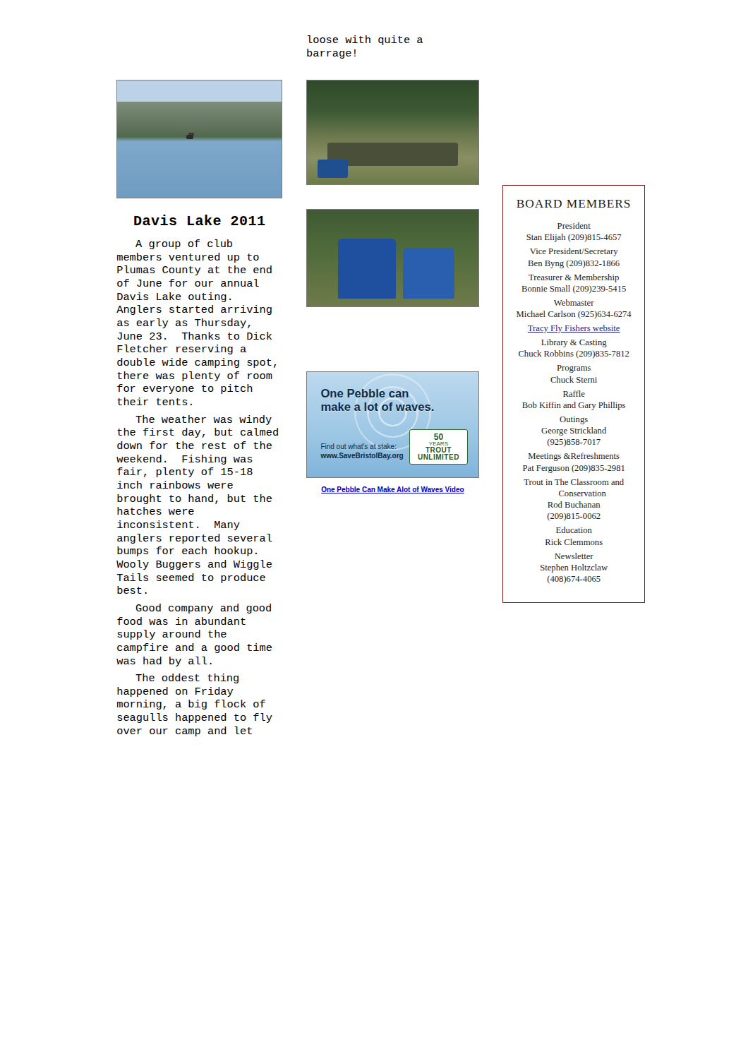loose with quite a
barrage!
Davis Lake 2011
A group of club members ventured up to Plumas County at the end of June for our annual Davis Lake outing. Anglers started arriving as early as Thursday, June 23. Thanks to Dick Fletcher reserving a double wide camping spot, there was plenty of room for everyone to pitch their tents.
The weather was windy the first day, but calmed down for the rest of the weekend. Fishing was fair, plenty of 15-18 inch rainbows were brought to hand, but the hatches were inconsistent. Many anglers reported several bumps for each hookup. Wooly Buggers and Wiggle Tails seemed to produce best.
Good company and good food was in abundant supply around the campfire and a good time was had by all.
The oddest thing happened on Friday morning, a big flock of seagulls happened to fly over our camp and let
One Pebble can
make a lot of waves.
Find out what's at stake:
www.SaveBristolBay.org
50 YEARS TROUT UNLIMITED
One Pebble Can Make Alot of Waves Video
BOARD MEMBERS
President
Stan Elijah (209)815-4657
Vice President/Secretary
Ben Byng (209)832-1866
Treasurer & Membership
Bonnie Small (209)239-5415
Webmaster
Michael Carlson (925)634-6274
Tracy Fly Fishers website
Library & Casting
Chuck Robbins (209)835-7812
Programs
Chuck Sterni
Raffle
Bob Kiffin and Gary Phillips
Outings
George Strickland
(925)858-7017
Meetings &Refreshments
Pat Ferguson (209)835-2981
Trout in The Classroom and
Conservation
Rod Buchanan
(209)815-0062
Education
Rick Clemmons
Newsletter
Stephen Holtzclaw
(408)674-4065